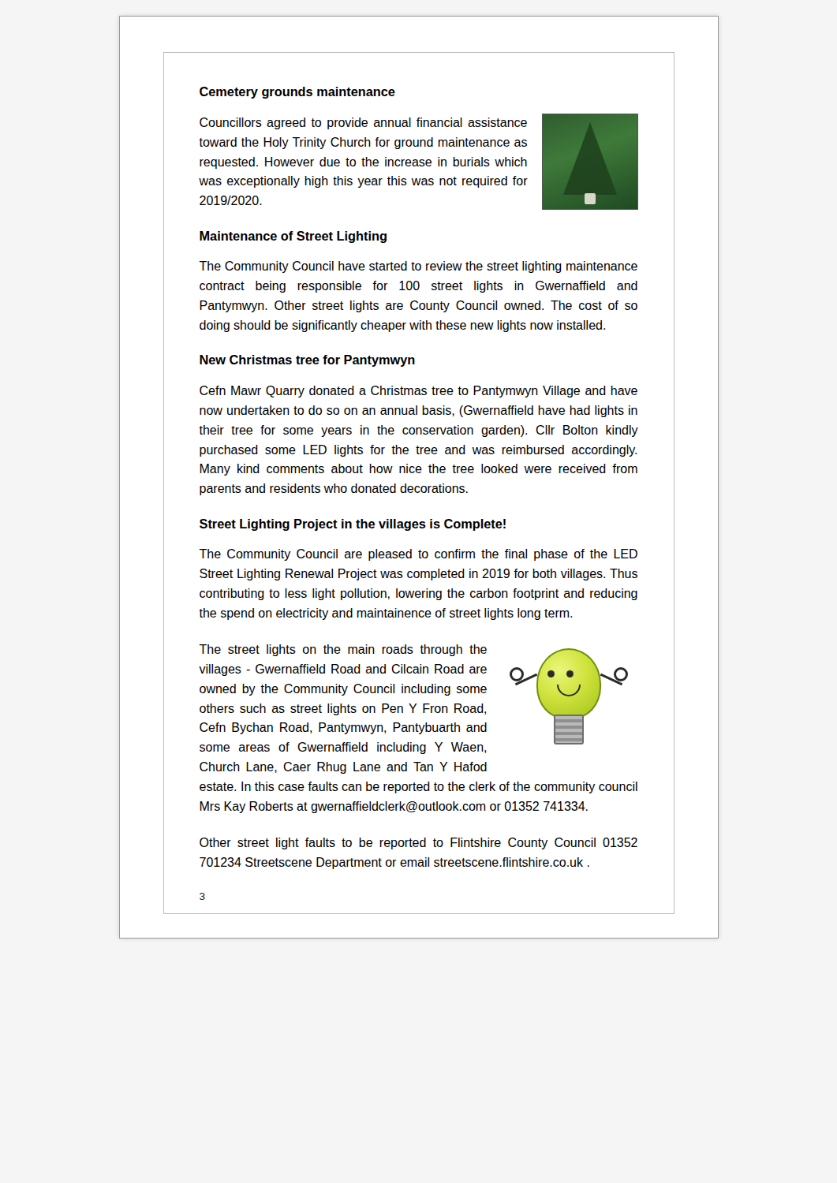Cemetery grounds maintenance
Councillors agreed to provide annual financial assistance toward the Holy Trinity Church for ground maintenance as requested. However due to the increase in burials which was exceptionally high this year this was not required for 2019/2020.
Maintenance of Street Lighting
The Community Council have started to review the street lighting maintenance contract being responsible for 100 street lights in Gwernaffield and Pantymwyn. Other street lights are County Council owned. The cost of so doing should be significantly cheaper with these new lights now installed.
New Christmas tree for Pantymwyn
Cefn Mawr Quarry donated a Christmas tree to Pantymwyn Village and have now undertaken to do so on an annual basis, (Gwernaffield have had lights in their tree for some years in the conservation garden). Cllr Bolton kindly purchased some LED lights for the tree and was reimbursed accordingly. Many kind comments about how nice the tree looked were received from parents and residents who donated decorations.
Street Lighting Project in the villages is Complete!
The Community Council are pleased to confirm the final phase of the LED Street Lighting Renewal Project was completed in 2019 for both villages. Thus contributing to less light pollution, lowering the carbon footprint and reducing the spend on electricity and maintainence of street lights long term.
The street lights on the main roads through the villages - Gwernaffield Road and Cilcain Road are owned by the Community Council including some others such as street lights on Pen Y Fron Road, Cefn Bychan Road, Pantymwyn, Pantybuarth and some areas of Gwernaffield including Y Waen, Church Lane, Caer Rhug Lane and Tan Y Hafod estate. In this case faults can be reported to the clerk of the community council Mrs Kay Roberts at gwernaffieldclerk@outlook.com or 01352 741334.
Other street light faults to be reported to Flintshire County Council 01352 701234 Streetscene Department or email streetscene.flintshire.co.uk .
3